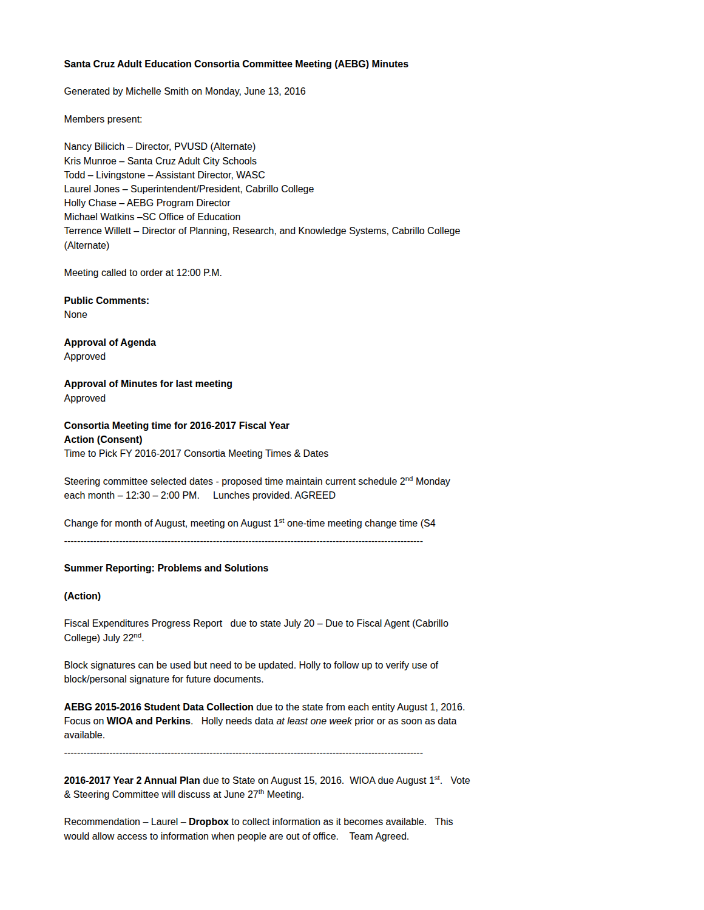Santa Cruz Adult Education Consortia Committee Meeting (AEBG) Minutes
Generated by Michelle Smith on Monday, June 13, 2016
Members present:
Nancy Bilicich – Director, PVUSD (Alternate)
Kris Munroe – Santa Cruz Adult City Schools
Todd – Livingstone – Assistant Director, WASC
Laurel Jones – Superintendent/President, Cabrillo College
Holly Chase – AEBG Program Director
Michael Watkins –SC Office of Education
Terrence Willett – Director of Planning, Research, and Knowledge Systems, Cabrillo College (Alternate)
Meeting called to order at 12:00 P.M.
Public Comments:
None
Approval of Agenda
Approved
Approval of Minutes for last meeting
Approved
Consortia Meeting time for 2016-2017 Fiscal Year
Action (Consent)
Time to Pick FY 2016-2017 Consortia Meeting Times & Dates
Steering committee selected dates - proposed time maintain current schedule 2nd Monday each month – 12:30 – 2:00 PM. Lunches provided. AGREED
Change for month of August, meeting on August 1st one-time meeting change time (S4
---------------------------------------------------------------------------------------------------------------
Summer Reporting: Problems and Solutions
(Action)
Fiscal Expenditures Progress Report due to state July 20 – Due to Fiscal Agent (Cabrillo College) July 22nd.
Block signatures can be used but need to be updated. Holly to follow up to verify use of block/personal signature for future documents.
AEBG 2015-2016 Student Data Collection due to the state from each entity August 1, 2016. Focus on WIOA and Perkins. Holly needs data at least one week prior or as soon as data available.
---------------------------------------------------------------------------------------------------------------
2016-2017 Year 2 Annual Plan due to State on August 15, 2016. WIOA due August 1st. Vote & Steering Committee will discuss at June 27th Meeting.
Recommendation – Laurel – Dropbox to collect information as it becomes available. This would allow access to information when people are out of office. Team Agreed.